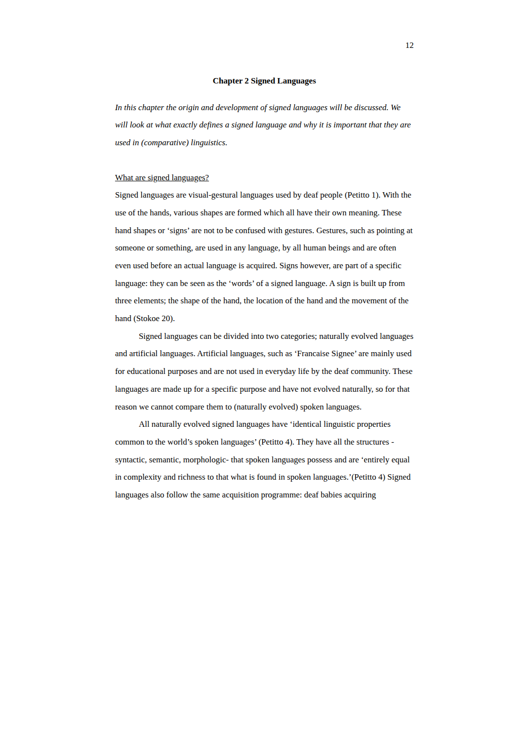12
Chapter 2 Signed Languages
In this chapter the origin and development of signed languages will be discussed. We will look at what exactly defines a signed language and why it is important that they are used in (comparative) linguistics.
What are signed languages?
Signed languages are visual-gestural languages used by deaf people (Petitto 1). With the use of the hands, various shapes are formed which all have their own meaning. These hand shapes or ‘signs’ are not to be confused with gestures. Gestures, such as pointing at someone or something, are used in any language, by all human beings and are often even used before an actual language is acquired. Signs however, are part of a specific language: they can be seen as the ‘words’ of a signed language. A sign is built up from three elements; the shape of the hand, the location of the hand and the movement of the hand (Stokoe 20).
Signed languages can be divided into two categories; naturally evolved languages and artificial languages. Artificial languages, such as ‘Francaise Signee’ are mainly used for educational purposes and are not used in everyday life by the deaf community. These languages are made up for a specific purpose and have not evolved naturally, so for that reason we cannot compare them to (naturally evolved) spoken languages.
All naturally evolved signed languages have ‘identical linguistic properties common to the world’s spoken languages’ (Petitto 4). They have all the structures - syntactic, semantic, morphologic- that spoken languages possess and are ‘entirely equal in complexity and richness to that what is found in spoken languages.’(Petitto 4) Signed languages also follow the same acquisition programme: deaf babies acquiring